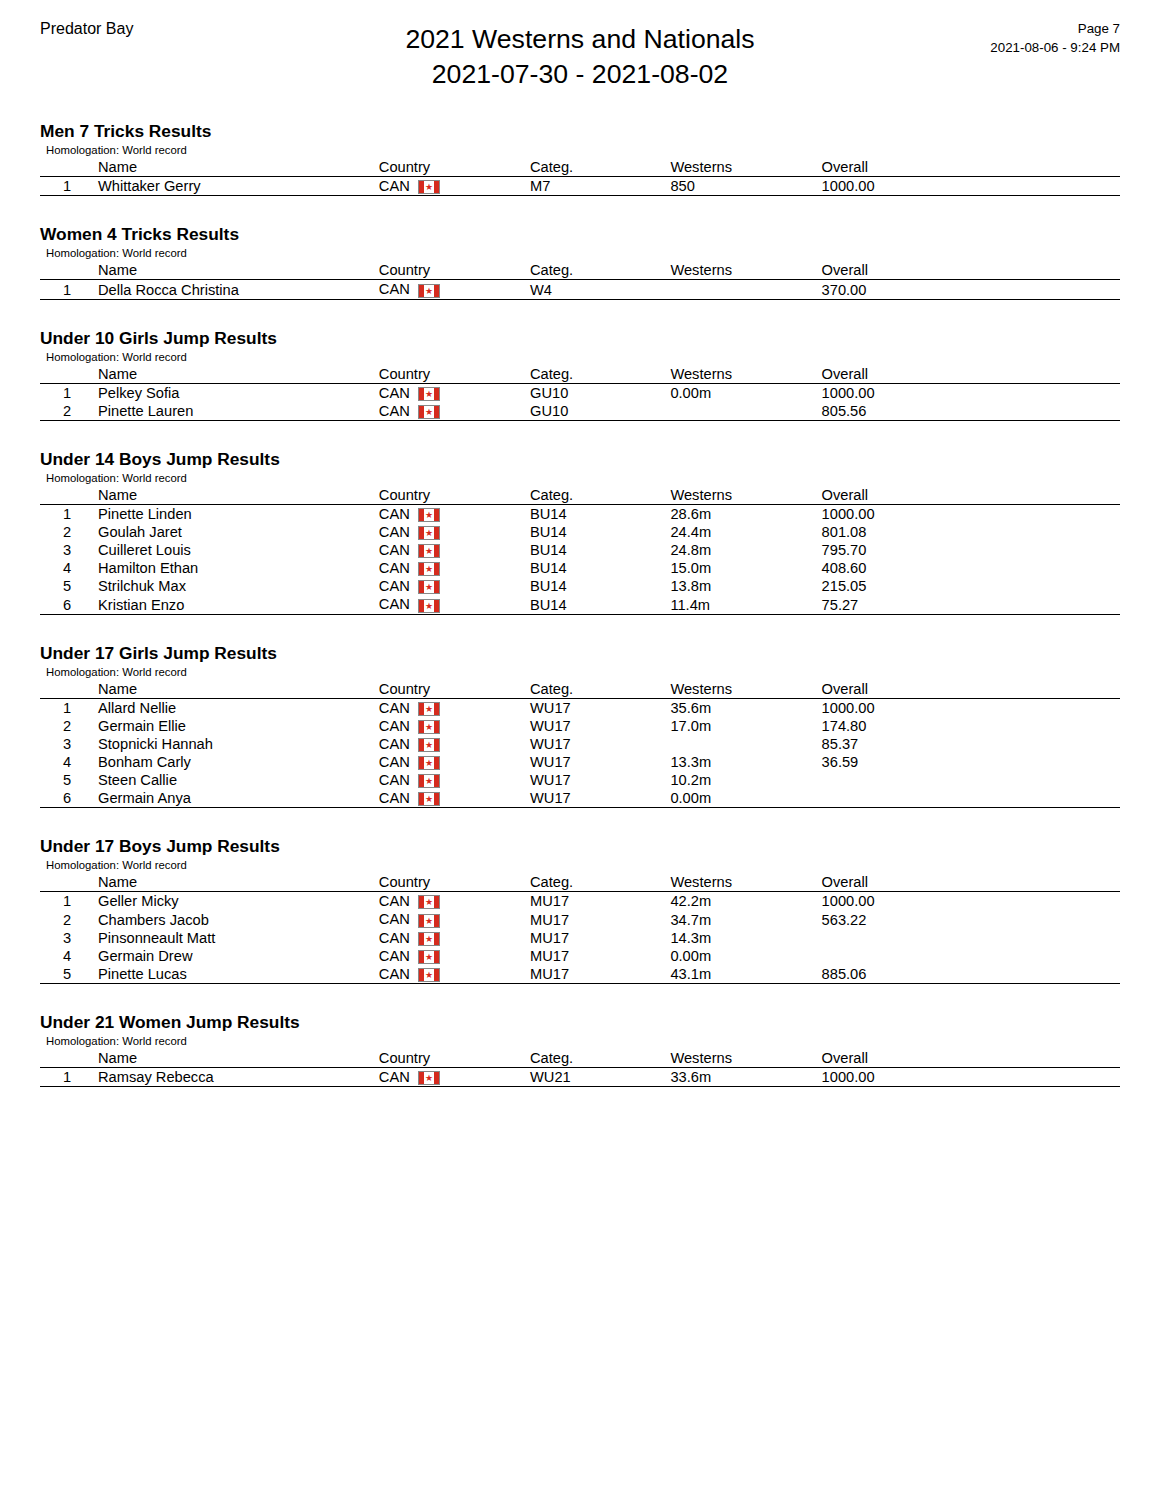Predator Bay
Page 7
2021-08-06 - 9:24 PM
2021 Westerns and Nationals 2021-07-30 - 2021-08-02
Men 7 Tricks Results
Homologation: World record
| | Name | Country | Categ. | Westerns | Overall | |
| --- | --- | --- | --- | --- | --- | --- |
| 1 | Whittaker Gerry | CAN ★ | M7 | 850 | 1000.00 | |
Women 4 Tricks Results
Homologation: World record
| | Name | Country | Categ. | Westerns | Overall | |
| --- | --- | --- | --- | --- | --- | --- |
| 1 | Della Rocca Christina | CAN ★ | W4 | | 370.00 | |
Under 10 Girls Jump Results
Homologation: World record
| | Name | Country | Categ. | Westerns | Overall | |
| --- | --- | --- | --- | --- | --- | --- |
| 1 | Pelkey Sofia | CAN ★ | GU10 | 0.00m | 1000.00 | |
| 2 | Pinette Lauren | CAN ★ | GU10 | | 805.56 | |
Under 14 Boys Jump Results
Homologation: World record
| | Name | Country | Categ. | Westerns | Overall | |
| --- | --- | --- | --- | --- | --- | --- |
| 1 | Pinette Linden | CAN ★ | BU14 | 28.6m | 1000.00 | |
| 2 | Goulah Jaret | CAN ★ | BU14 | 24.4m | 801.08 | |
| 3 | Cuilleret Louis | CAN ★ | BU14 | 24.8m | 795.70 | |
| 4 | Hamilton Ethan | CAN ★ | BU14 | 15.0m | 408.60 | |
| 5 | Strilchuk Max | CAN ★ | BU14 | 13.8m | 215.05 | |
| 6 | Kristian Enzo | CAN ★ | BU14 | 11.4m | 75.27 | |
Under 17 Girls Jump Results
Homologation: World record
| | Name | Country | Categ. | Westerns | Overall | |
| --- | --- | --- | --- | --- | --- | --- |
| 1 | Allard Nellie | CAN ★ | WU17 | 35.6m | 1000.00 | |
| 2 | Germain Ellie | CAN ★ | WU17 | 17.0m | 174.80 | |
| 3 | Stopnicki Hannah | CAN ★ | WU17 | | 85.37 | |
| 4 | Bonham Carly | CAN ★ | WU17 | 13.3m | 36.59 | |
| 5 | Steen Callie | CAN ★ | WU17 | 10.2m | | |
| 6 | Germain Anya | CAN ★ | WU17 | 0.00m | | |
Under 17 Boys Jump Results
Homologation: World record
| | Name | Country | Categ. | Westerns | Overall | |
| --- | --- | --- | --- | --- | --- | --- |
| 1 | Geller Micky | CAN ★ | MU17 | 42.2m | 1000.00 | |
| 2 | Chambers Jacob | CAN ★ | MU17 | 34.7m | 563.22 | |
| 3 | Pinsonneault Matt | CAN ★ | MU17 | 14.3m | | |
| 4 | Germain Drew | CAN ★ | MU17 | 0.00m | | |
| 5 | Pinette Lucas | CAN ★ | MU17 | 43.1m | 885.06 | |
Under 21 Women Jump Results
Homologation: World record
| | Name | Country | Categ. | Westerns | Overall | |
| --- | --- | --- | --- | --- | --- | --- |
| 1 | Ramsay Rebecca | CAN ★ | WU21 | 33.6m | 1000.00 | |